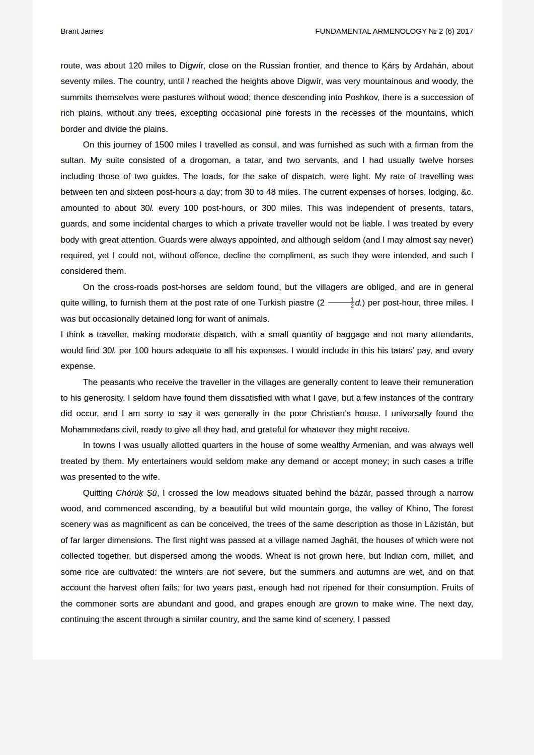Brant James FUNDAMENTAL ARMENOLOGY № 2 (6) 2017
route, was about 120 miles to Digwír, close on the Russian frontier, and thence to Ḳárṣ by Ardahán, about seventy miles. The country, until I reached the heights above Digwír, was very mountainous and woody, the summits themselves were pastures without wood; thence descending into Poshkov, there is a succession of rich plains, without any trees, excepting occasional pine forests in the recesses of the mountains, which border and divide the plains.
On this journey of 1500 miles I travelled as consul, and was furnished as such with a firman from the sultan. My suite consisted of a drogoman, a tatar, and two servants, and I had usually twelve horses including those of two guides. The loads, for the sake of dispatch, were light. My rate of travelling was between ten and sixteen post-hours a day; from 30 to 48 miles. The current expenses of horses, lodging, &c. amounted to about 30l. every 100 post-hours, or 300 miles. This was independent of presents, tatars, guards, and some incidental charges to which a private traveller would not be liable. I was treated by every body with great attention. Guards were always appointed, and although seldom (and I may almost say never) required, yet I could not, without offence, decline the compliment, as such they were intended, and such I considered them.
On the cross-roads post-horses are seldom found, but the villagers are obliged, and are in general quite willing, to furnish them at the post rate of one Turkish piastre (2 12 d.) per post-hour, three miles. I was but occasionally detained long for want of animals.
I think a traveller, making moderate dispatch, with a small quantity of baggage and not many attendants, would find 30l. per 100 hours adequate to all his expenses. I would include in this his tatars’ pay, and every expense.
The peasants who receive the traveller in the villages are generally content to leave their remuneration to his generosity. I seldom have found them dissatisfied with what I gave, but a few instances of the contrary did occur, and I am sorry to say it was generally in the poor Christian’s house. I universally found the Mohammedans civil, ready to give all they had, and grateful for whatever they might receive.
In towns I was usually allotted quarters in the house of some wealthy Armenian, and was always well treated by them. My entertainers would seldom make any demand or accept money; in such cases a trifle was presented to the wife.
Quitting Chórúḳ Ṣú, I crossed the low meadows situated behind the bázár, passed through a narrow wood, and commenced ascending, by a beautiful but wild mountain gorge, the valley of Khino, The forest scenery was as magnificent as can be conceived, the trees of the same description as those in Lázistán, but of far larger dimensions. The first night was passed at a village named Jaghát, the houses of which were not collected together, but dispersed among the woods. Wheat is not grown here, but Indian corn, millet, and some rice are cultivated: the winters are not severe, but the summers and autumns are wet, and on that account the harvest often fails; for two years past, enough had not ripened for their consumption. Fruits of the commoner sorts are abundant and good, and grapes enough are grown to make wine. The next day, continuing the ascent through a similar country, and the same kind of scenery, I passed